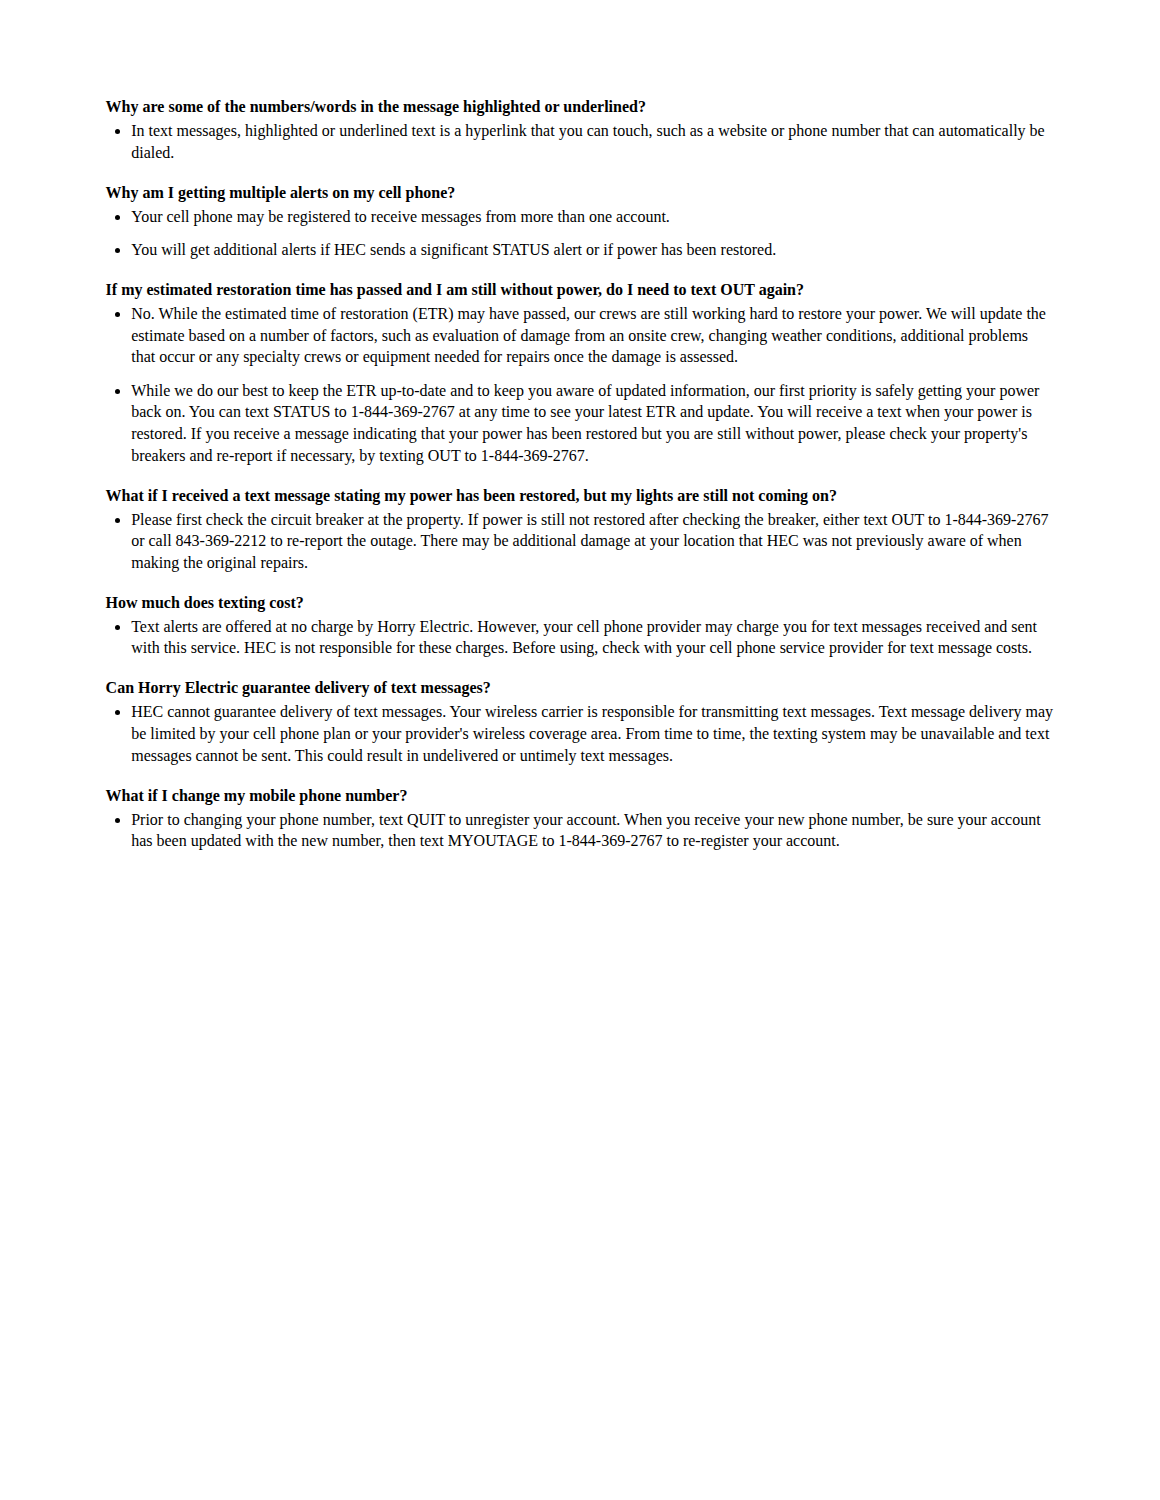Why are some of the numbers/words in the message highlighted or underlined?
In text messages, highlighted or underlined text is a hyperlink that you can touch, such as a website or phone number that can automatically be dialed.
Why am I getting multiple alerts on my cell phone?
Your cell phone may be registered to receive messages from more than one account.
You will get additional alerts if HEC sends a significant STATUS alert or if power has been restored.
If my estimated restoration time has passed and I am still without power, do I need to text OUT again?
No. While the estimated time of restoration (ETR) may have passed, our crews are still working hard to restore your power. We will update the estimate based on a number of factors, such as evaluation of damage from an onsite crew, changing weather conditions, additional problems that occur or any specialty crews or equipment needed for repairs once the damage is assessed.
While we do our best to keep the ETR up-to-date and to keep you aware of updated information, our first priority is safely getting your power back on. You can text STATUS to 1-844-369-2767 at any time to see your latest ETR and update. You will receive a text when your power is restored. If you receive a message indicating that your power has been restored but you are still without power, please check your property's breakers and re-report if necessary, by texting OUT to 1-844-369-2767.
What if I received a text message stating my power has been restored, but my lights are still not coming on?
Please first check the circuit breaker at the property. If power is still not restored after checking the breaker, either text OUT to 1-844-369-2767 or call 843-369-2212 to re-report the outage. There may be additional damage at your location that HEC was not previously aware of when making the original repairs.
How much does texting cost?
Text alerts are offered at no charge by Horry Electric. However, your cell phone provider may charge you for text messages received and sent with this service. HEC is not responsible for these charges. Before using, check with your cell phone service provider for text message costs.
Can Horry Electric guarantee delivery of text messages?
HEC cannot guarantee delivery of text messages. Your wireless carrier is responsible for transmitting text messages. Text message delivery may be limited by your cell phone plan or your provider's wireless coverage area. From time to time, the texting system may be unavailable and text messages cannot be sent. This could result in undelivered or untimely text messages.
What if I change my mobile phone number?
Prior to changing your phone number, text QUIT to unregister your account. When you receive your new phone number, be sure your account has been updated with the new number, then text MYOUTAGE to 1-844-369-2767 to re-register your account.